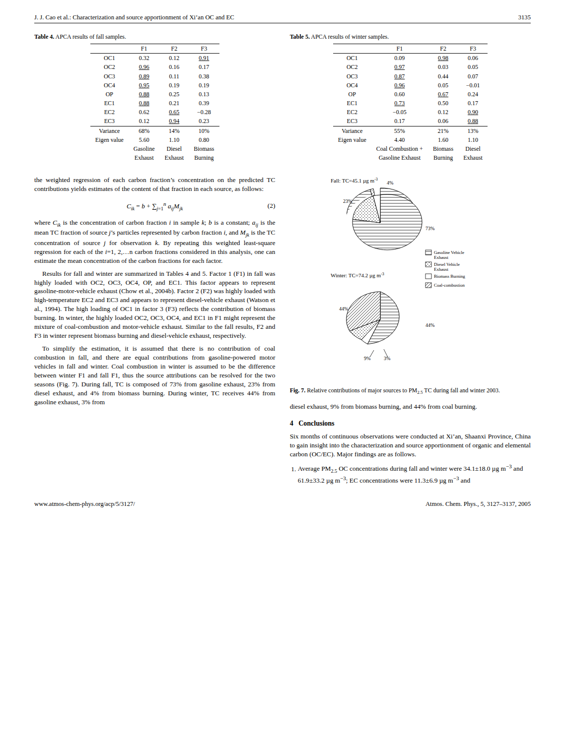J. J. Cao et al.: Characterization and source apportionment of Xi’an OC and EC 3135
Table 4. APCA results of fall samples.
| | F1 | F2 | F3 |
| --- | --- | --- | --- |
| OC1 | 0.32 | 0.12 | 0.91 |
| OC2 | 0.96 | 0.16 | 0.17 |
| OC3 | 0.89 | 0.11 | 0.38 |
| OC4 | 0.95 | 0.19 | 0.19 |
| OP | 0.88 | 0.25 | 0.13 |
| EC1 | 0.88 | 0.21 | 0.39 |
| EC2 | 0.62 | 0.65 | −0.28 |
| EC3 | 0.12 | 0.94 | 0.23 |
| Variance | 68% | 14% | 10% |
| Eigen value | 5.60 | 1.10 | 0.80 |
| | Gasoline | Diesel | Biomass |
| | Exhaust | Exhaust | Burning |
Table 5. APCA results of winter samples.
| | F1 | F2 | F3 |
| --- | --- | --- | --- |
| OC1 | 0.09 | 0.98 | 0.06 |
| OC2 | 0.97 | 0.03 | 0.05 |
| OC3 | 0.87 | 0.44 | 0.07 |
| OC4 | 0.96 | 0.05 | −0.01 |
| OP | 0.60 | 0.67 | 0.24 |
| EC1 | 0.73 | 0.50 | 0.17 |
| EC2 | −0.05 | 0.12 | 0.90 |
| EC3 | 0.17 | 0.06 | 0.88 |
| Variance | 55% | 21% | 13% |
| Eigen value | 4.40 | 1.60 | 1.10 |
| | Coal Combustion + | Biomass | Diesel |
| | Gasoline Exhaust | Burning | Exhaust |
the weighted regression of each carbon fraction’s concentration on the predicted TC contributions yields estimates of the content of that fraction in each source, as follows:
Cik = b + ∑j=1n aijMjk (2)
where Cik is the concentration of carbon fraction i in sample k; b is a constant; aij is the mean TC fraction of source j’s particles represented by carbon fraction i, and Mjk is the TC concentration of source j for observation k. By repeating this weighted least-square regression for each of the i=1, 2,…n carbon fractions considered in this analysis, one can estimate the mean concentration of the carbon fractions for each factor.
Results for fall and winter are summarized in Tables 4 and 5. Factor 1 (F1) in fall was highly loaded with OC2, OC3, OC4, OP, and EC1. This factor appears to represent gasoline-motor-vehicle exhaust (Chow et al., 2004b). Factor 2 (F2) was highly loaded with high-temperature EC2 and EC3 and appears to represent diesel-vehicle exhaust (Watson et al., 1994). The high loading of OC1 in factor 3 (F3) reflects the contribution of biomass burning. In winter, the highly loaded OC2, OC3, OC4, and EC1 in F1 might represent the mixture of coal-combustion and motor-vehicle exhaust. Similar to the fall results, F2 and F3 in winter represent biomass burning and diesel-vehicle exhaust, respectively.
To simplify the estimation, it is assumed that there is no contribution of coal combustion in fall, and there are equal contributions from gasoline-powered motor vehicles in fall and winter. Coal combustion in winter is assumed to be the difference between winter F1 and fall F1, thus the source attributions can be resolved for the two seasons (Fig. 7). During fall, TC is composed of 73% from gasoline exhaust, 23% from diesel exhaust, and 4% from biomass burning. During winter, TC receives 44% from gasoline exhaust, 3% from
Fall: TC=45.1 µg m-3 4% 23% 73% Gasoline Vehicle Exhaust Diesel Vehicle Exhaust Biomass Burning Coal-combustion Winter: TC=74.2 µg m-3 44% 44% 9% 3%
Fig. 7. Relative contributions of major sources to PM2.5 TC during fall and winter 2003.
diesel exhaust, 9% from biomass burning, and 44% from coal burning.
4 Conclusions
Six months of continuous observations were conducted at Xi’an, Shaanxi Province, China to gain insight into the characterization and source apportionment of organic and elemental carbon (OC/EC). Major findings are as follows.
Average PM2.5 OC concentrations during fall and winter were 34.1±18.0 µg m−3 and 61.9±33.2 µg m−3; EC concentrations were 11.3±6.9 µg m−3 and
www.atmos-chem-phys.org/acp/5/3127/ Atmos. Chem. Phys., 5, 3127–3137, 2005